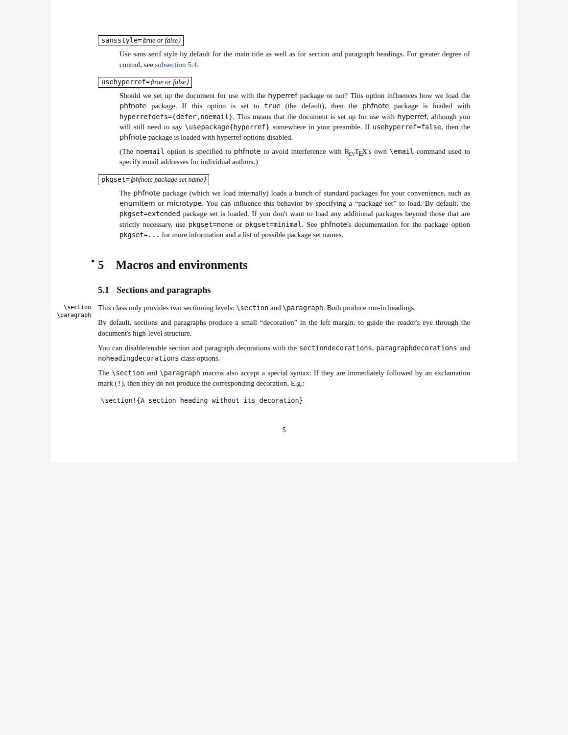sansstyle=⟨true or false⟩
Use sans serif style by default for the main title as well as for section and paragraph headings. For greater degree of control, see subsection 5.4.
usehyperref=⟨true or false⟩
Should we set up the document for use with the hyperref package or not? This option influences how we load the phfnote package. If this option is set to true (the default), then the phfnote package is loaded with hyperrefdefs={defer,noemail}. This means that the document is set up for use with hyperref, although you will still need to say \usepackage{hyperref} somewhere in your preamble. If usehyperref=false, then the phfnote package is loaded with hyperref options disabled.
(The noemail option is specified to phfnote to avoid interference with Rev TEX's own \email command used to specify email addresses for individual authors.)
pkgset=⟨phfnote package set name⟩
The phfnote package (which we load internally) loads a bunch of standard packages for your convenience, such as enumitem or microtype. You can influence this behavior by specifying a “package set” to load. By default, the pkgset=extended package set is loaded. If you don't want to load any additional packages beyond those that are strictly necessary, use pkgset=none or pkgset=minimal. See phfnote's documentation for the package option pkgset=... for more information and a list of possible package set names.
■5 Macros and environments
5.1 Sections and paragraphs
\section
\paragraph
This class only provides two sectioning levels: \section and \paragraph. Both produce run-in headings.
By default, sections and paragraphs produce a small “decoration” in the left margin, to guide the reader's eye through the document's high-level structure.
You can disable/enable section and paragraph decorations with the sectiondecorations, paragraphdecorations and noheadingdecorations class options.
The \section and \paragraph macros also accept a special syntax: If they are immediately followed by an exclamation mark (!), then they do not produce the corresponding decoration. E.g.:
\section!{A section heading without its decoration}
5